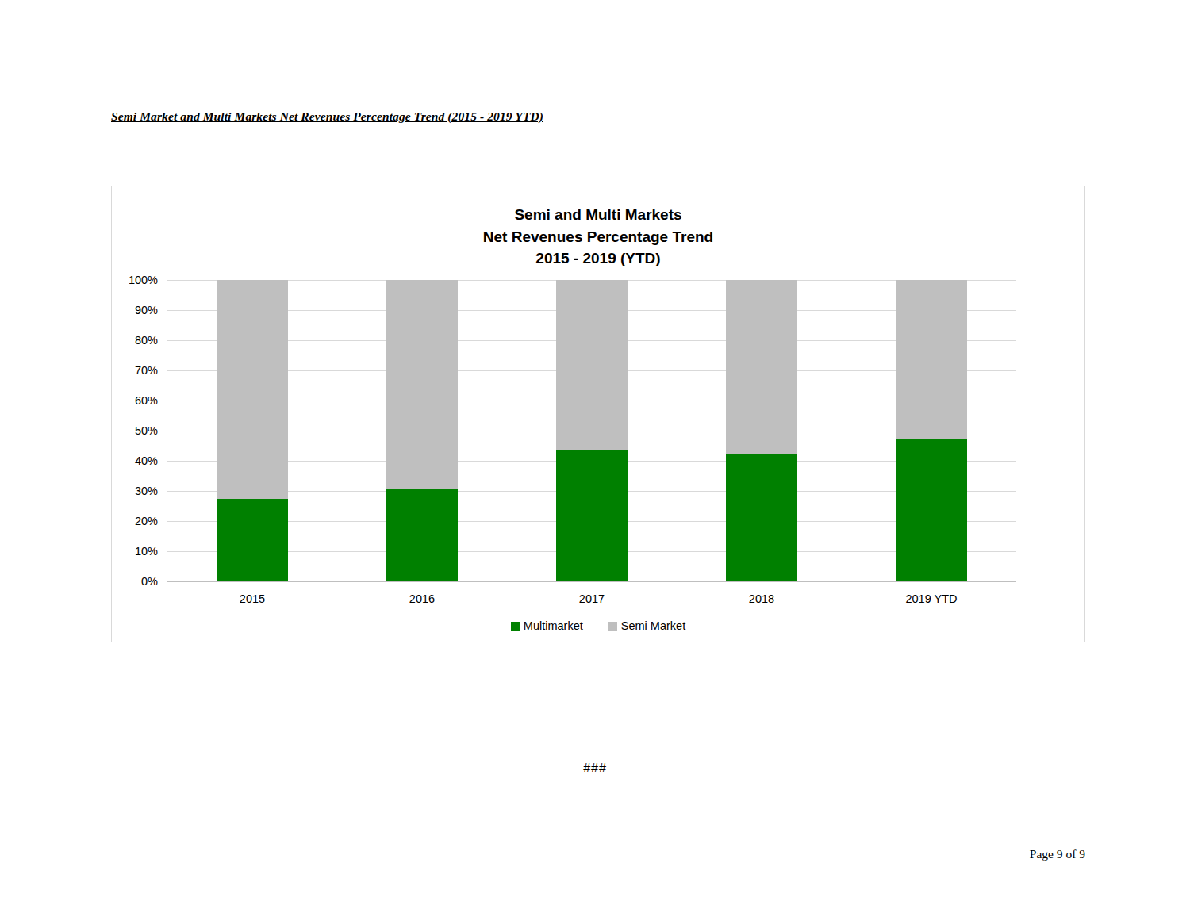Semi Market and Multi Markets Net Revenues Percentage Trend (2015 - 2019 YTD)
Semi and Multi Markets
Net Revenues Percentage Trend
2015 - 2019 (YTD)
100%
90%
80%
70%
60%
50%
40%
30%
20%
10%
0%
2015
2016
2017
2018
2019 YTD
Multimarket Semi Market
###
Page 9 of 9